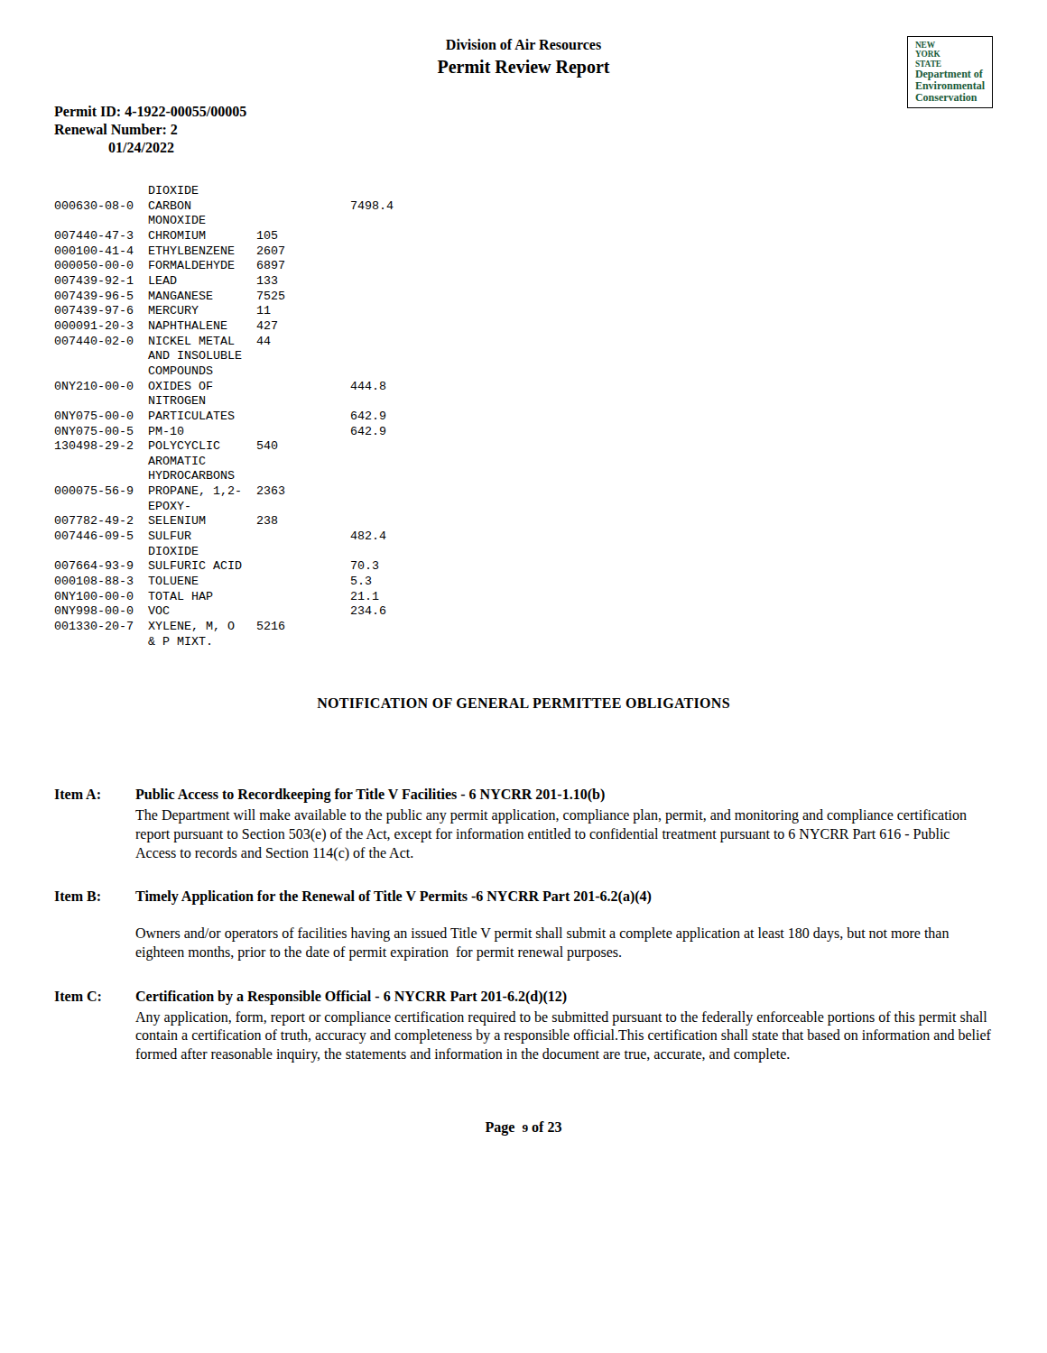NEW
YORK
STATE
Department of
Environmental
Conservation
Division of Air Resources
Permit Review Report
Permit ID: 4-1922-00055/00005
Renewal Number: 2
01/24/2022
             DIOXIDE
000630-08-0  CARBON                      7498.4
             MONOXIDE
007440-47-3  CHROMIUM       105
000100-41-4  ETHYLBENZENE   2607
000050-00-0  FORMALDEHYDE   6897
007439-92-1  LEAD           133
007439-96-5  MANGANESE      7525
007439-97-6  MERCURY        11
000091-20-3  NAPHTHALENE    427
007440-02-0  NICKEL METAL   44
             AND INSOLUBLE
             COMPOUNDS
0NY210-00-0  OXIDES OF                   444.8
             NITROGEN
0NY075-00-0  PARTICULATES                642.9
0NY075-00-5  PM-10                       642.9
130498-29-2  POLYCYCLIC     540
             AROMATIC
             HYDROCARBONS
000075-56-9  PROPANE, 1,2-  2363
             EPOXY-
007782-49-2  SELENIUM       238
007446-09-5  SULFUR                      482.4
             DIOXIDE
007664-93-9  SULFURIC ACID               70.3
000108-88-3  TOLUENE                     5.3
0NY100-00-0  TOTAL HAP                   21.1
0NY998-00-0  VOC                         234.6
001330-20-7  XYLENE, M, O   5216
             & P MIXT.
NOTIFICATION OF GENERAL PERMITTEE OBLIGATIONS
Item A:
Public Access to Recordkeeping for Title V Facilities - 6 NYCRR 201-1.10(b)
The Department will make available to the public any permit application, compliance plan, permit, and monitoring and compliance certification report pursuant to Section 503(e) of the Act, except for information entitled to confidential treatment pursuant to 6 NYCRR Part 616 - Public Access to records and Section 114(c) of the Act.
Item B:
Timely Application for the Renewal of Title V Permits -6 NYCRR Part 201-6.2(a)(4)
Owners and/or operators of facilities having an issued Title V permit shall submit a complete application at least 180 days, but not more than eighteen months, prior to the date of permit expiration for permit renewal purposes.
Item C:
Certification by a Responsible Official - 6 NYCRR Part 201-6.2(d)(12)
Any application, form, report or compliance certification required to be submitted pursuant to the federally enforceable portions of this permit shall contain a certification of truth, accuracy and completeness by a responsible official.This certification shall state that based on information and belief formed after reasonable inquiry, the statements and information in the document are true, accurate, and complete.
Page 9 of 23